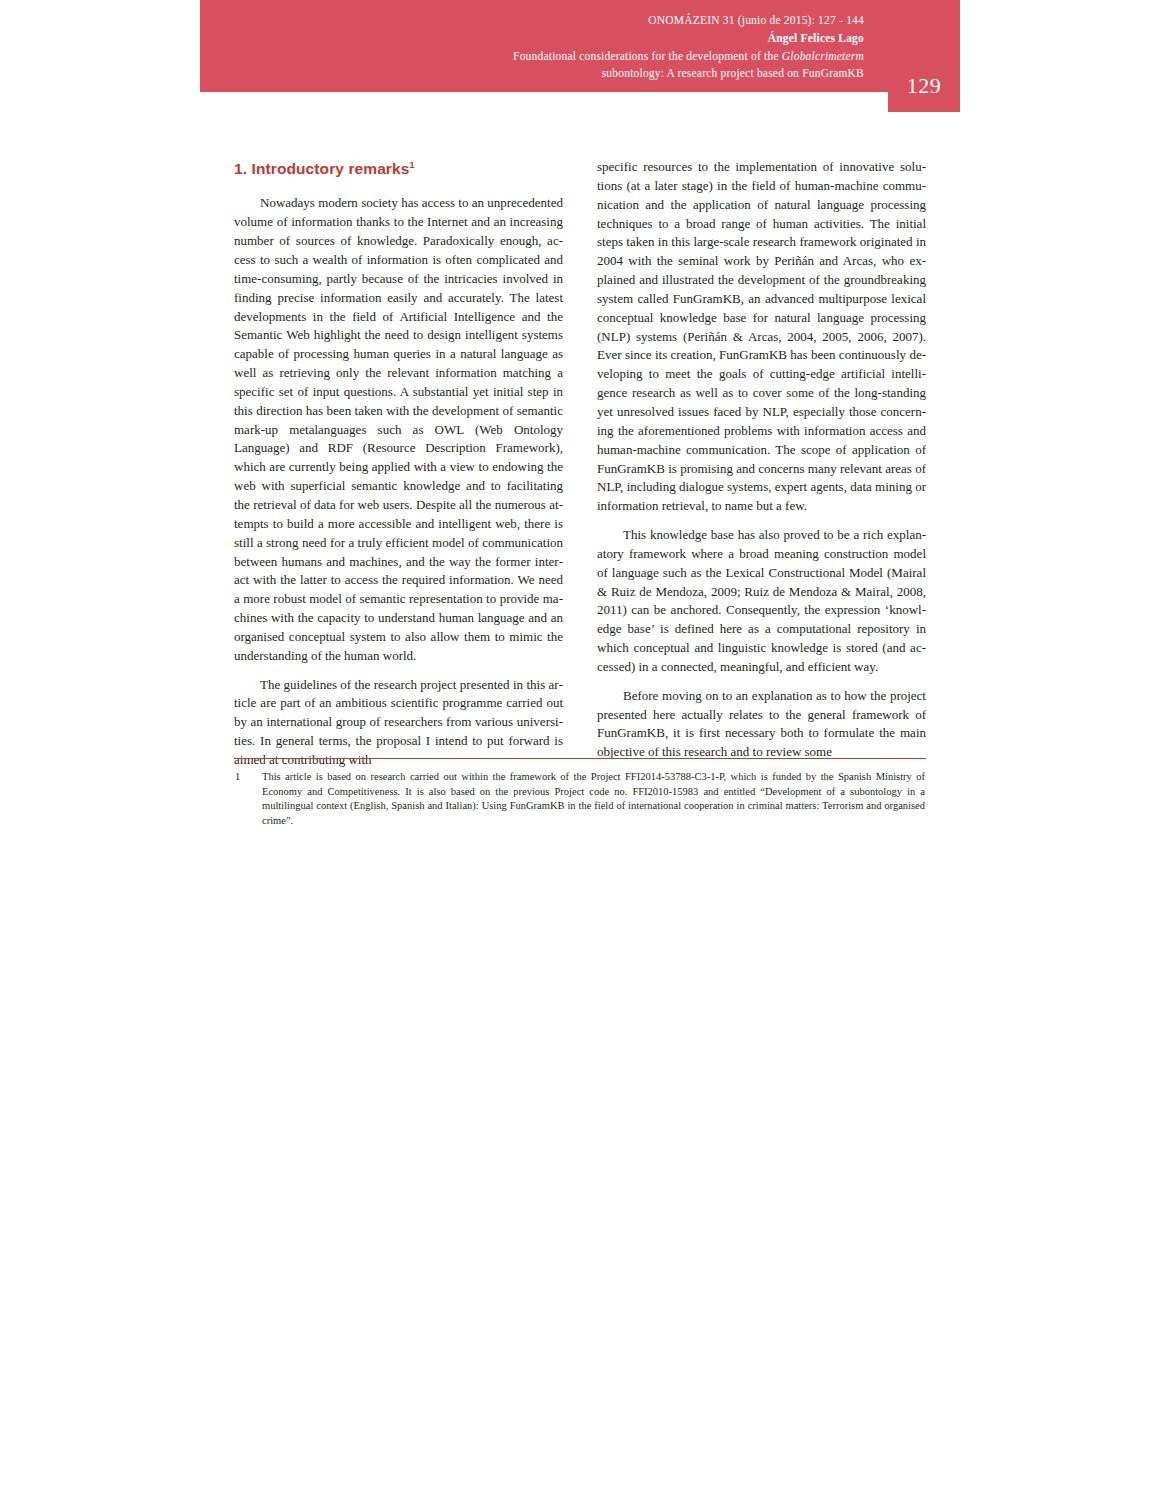ONOMÁZEIN 31 (junio de 2015): 127 - 144
Ángel Felices Lago
Foundational considerations for the development of the Globalcrimeterm
subontology: A research project based on FunGramKB
129
1. Introductory remarks1
Nowadays modern society has access to an unprecedented volume of information thanks to the Internet and an increasing number of sources of knowledge. Paradoxically enough, access to such a wealth of information is often complicated and time-consuming, partly because of the intricacies involved in finding precise information easily and accurately. The latest developments in the field of Artificial Intelligence and the Semantic Web highlight the need to design intelligent systems capable of processing human queries in a natural language as well as retrieving only the relevant information matching a specific set of input questions. A substantial yet initial step in this direction has been taken with the development of semantic mark-up metalanguages such as OWL (Web Ontology Language) and RDF (Resource Description Framework), which are currently being applied with a view to endowing the web with superficial semantic knowledge and to facilitating the retrieval of data for web users. Despite all the numerous attempts to build a more accessible and intelligent web, there is still a strong need for a truly efficient model of communication between humans and machines, and the way the former interact with the latter to access the required information. We need a more robust model of semantic representation to provide machines with the capacity to understand human language and an organised conceptual system to also allow them to mimic the understanding of the human world.
The guidelines of the research project presented in this article are part of an ambitious scientific programme carried out by an international group of researchers from various universities. In general terms, the proposal I intend to put forward is aimed at contributing with
specific resources to the implementation of innovative solutions (at a later stage) in the field of human-machine communication and the application of natural language processing techniques to a broad range of human activities. The initial steps taken in this large-scale research framework originated in 2004 with the seminal work by Periñán and Arcas, who explained and illustrated the development of the groundbreaking system called FunGramKB, an advanced multipurpose lexical conceptual knowledge base for natural language processing (NLP) systems (Periñán & Arcas, 2004, 2005, 2006, 2007). Ever since its creation, FunGramKB has been continuously developing to meet the goals of cutting-edge artificial intelligence research as well as to cover some of the long-standing yet unresolved issues faced by NLP, especially those concerning the aforementioned problems with information access and human-machine communication. The scope of application of FunGramKB is promising and concerns many relevant areas of NLP, including dialogue systems, expert agents, data mining or information retrieval, to name but a few.
This knowledge base has also proved to be a rich explanatory framework where a broad meaning construction model of language such as the Lexical Constructional Model (Mairal & Ruiz de Mendoza, 2009; Ruiz de Mendoza & Mairal, 2008, 2011) can be anchored. Consequently, the expression ‘knowledge base’ is defined here as a computational repository in which conceptual and linguistic knowledge is stored (and accessed) in a connected, meaningful, and efficient way.
Before moving on to an explanation as to how the project presented here actually relates to the general framework of FunGramKB, it is first necessary both to formulate the main objective of this research and to review some
| 1 | This article is based on research carried out within the framework of the Project FFI2014-53788-C3-1-P, which is funded by the Spanish Ministry of Economy and Competitiveness. It is also based on the previous Project code no. FFI2010-15983 and entitled “Development of a subontology in a multilingual context (English, Spanish and Italian): Using FunGramKB in the field of international cooperation in criminal matters: Terrorism and organised crime”. |